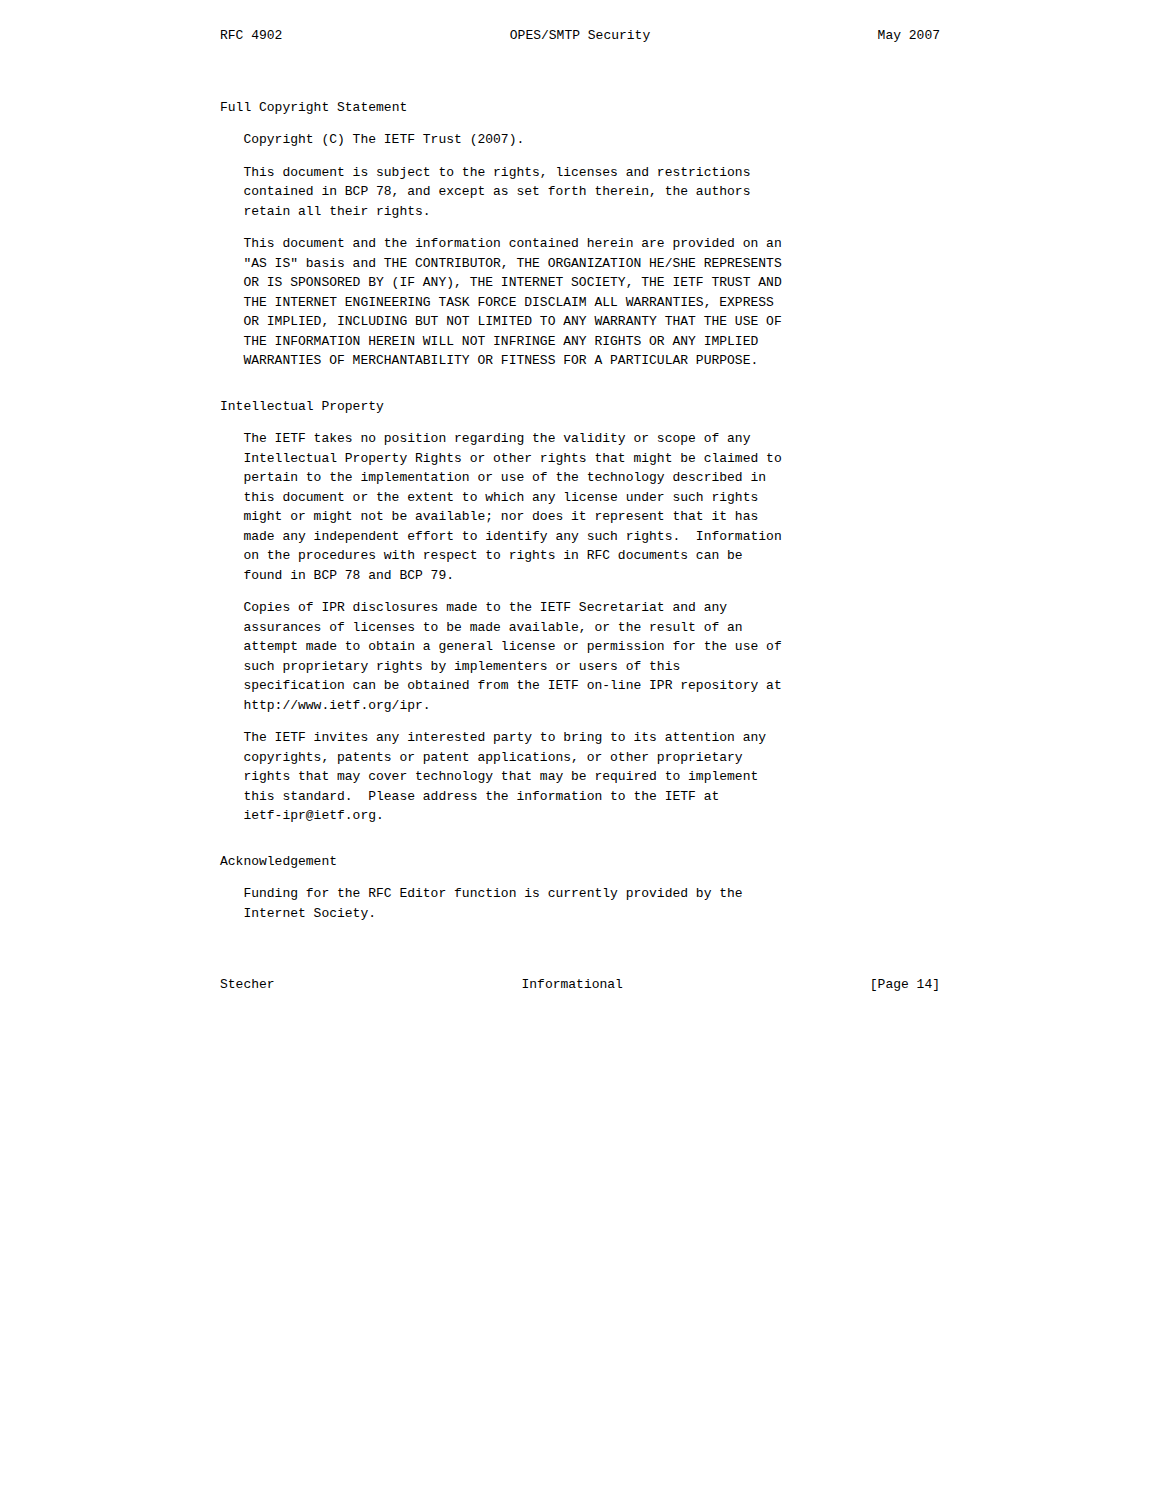RFC 4902 OPES/SMTP Security May 2007
Full Copyright Statement
Copyright (C) The IETF Trust (2007).
This document is subject to the rights, licenses and restrictions contained in BCP 78, and except as set forth therein, the authors retain all their rights.
This document and the information contained herein are provided on an "AS IS" basis and THE CONTRIBUTOR, THE ORGANIZATION HE/SHE REPRESENTS OR IS SPONSORED BY (IF ANY), THE INTERNET SOCIETY, THE IETF TRUST AND THE INTERNET ENGINEERING TASK FORCE DISCLAIM ALL WARRANTIES, EXPRESS OR IMPLIED, INCLUDING BUT NOT LIMITED TO ANY WARRANTY THAT THE USE OF THE INFORMATION HEREIN WILL NOT INFRINGE ANY RIGHTS OR ANY IMPLIED WARRANTIES OF MERCHANTABILITY OR FITNESS FOR A PARTICULAR PURPOSE.
Intellectual Property
The IETF takes no position regarding the validity or scope of any Intellectual Property Rights or other rights that might be claimed to pertain to the implementation or use of the technology described in this document or the extent to which any license under such rights might or might not be available; nor does it represent that it has made any independent effort to identify any such rights. Information on the procedures with respect to rights in RFC documents can be found in BCP 78 and BCP 79.
Copies of IPR disclosures made to the IETF Secretariat and any assurances of licenses to be made available, or the result of an attempt made to obtain a general license or permission for the use of such proprietary rights by implementers or users of this specification can be obtained from the IETF on-line IPR repository at http://www.ietf.org/ipr.
The IETF invites any interested party to bring to its attention any copyrights, patents or patent applications, or other proprietary rights that may cover technology that may be required to implement this standard. Please address the information to the IETF at ietf-ipr@ietf.org.
Acknowledgement
Funding for the RFC Editor function is currently provided by the Internet Society.
Stecher Informational [Page 14]